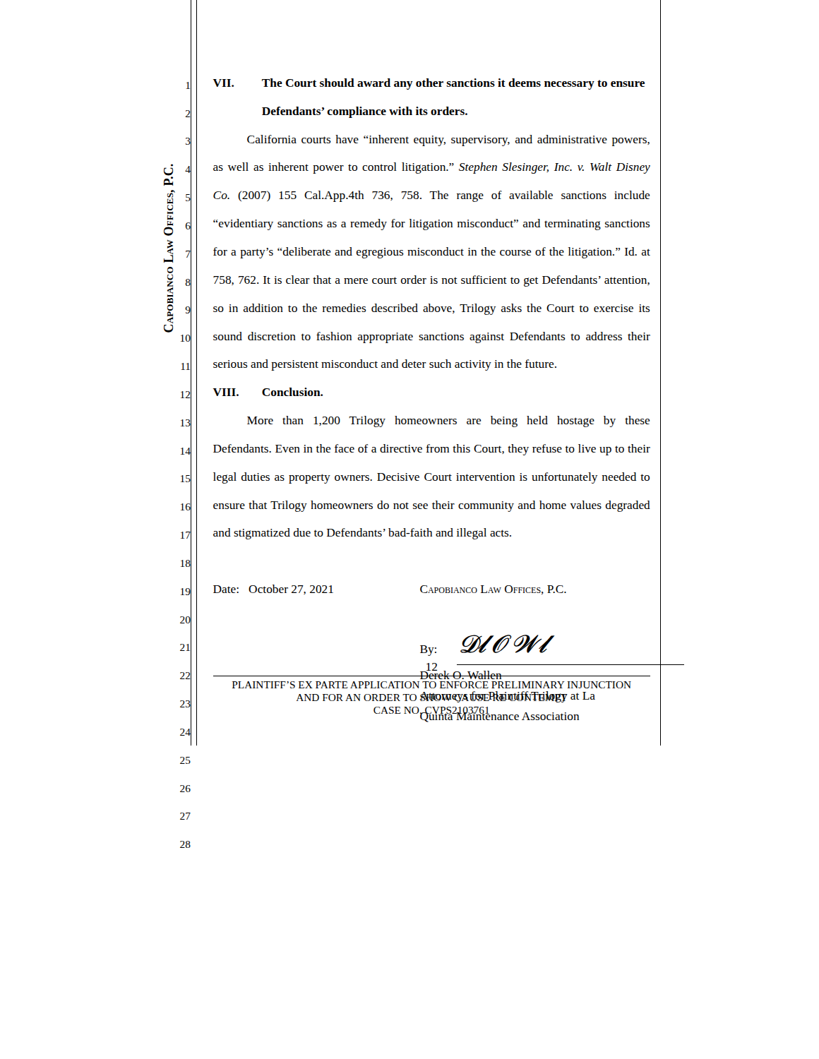1
2
3
4
5
6
7
8
9
10
11
12
13
14
15
16
17
18
19
20
21
22
23
24
25
26
27
28
Capobianco Law Offices, P.C.
VII.
The Court should award any other sanctions it deems necessary to ensure Defendants’ compliance with its orders.
California courts have “inherent equity, supervisory, and administrative powers, as well as inherent power to control litigation.” Stephen Slesinger, Inc. v. Walt Disney Co. (2007) 155 Cal.App.4th 736, 758. The range of available sanctions include “evidentiary sanctions as a remedy for litigation misconduct” and terminating sanctions for a party’s “deliberate and egregious misconduct in the course of the litigation.” Id. at 758, 762. It is clear that a mere court order is not sufficient to get Defendants’ attention, so in addition to the remedies described above, Trilogy asks the Court to exercise its sound discretion to fashion appropriate sanctions against Defendants to address their serious and persistent misconduct and deter such activity in the future.
VIII.
Conclusion.
More than 1,200 Trilogy homeowners are being held hostage by these Defendants. Even in the face of a directive from this Court, they refuse to live up to their legal duties as property owners. Decisive Court intervention is unfortunately needed to ensure that Trilogy homeowners do not see their community and home values degraded and stigmatized due to Defendants’ bad-faith and illegal acts.
Date: October 27, 2021
Capobianco Law Offices, P.C.
By:
𝓓𝓵 𝓞 𝓦𝓵
Derek O. Wallen
Attorneys for Plaintiff Trilogy at La
Quinta Maintenance Association
12
Plaintiff’s Ex Parte Application to Enforce Preliminary Injunction
and for an Order to Show Cause re Contempt
Case No. CVPS2103761